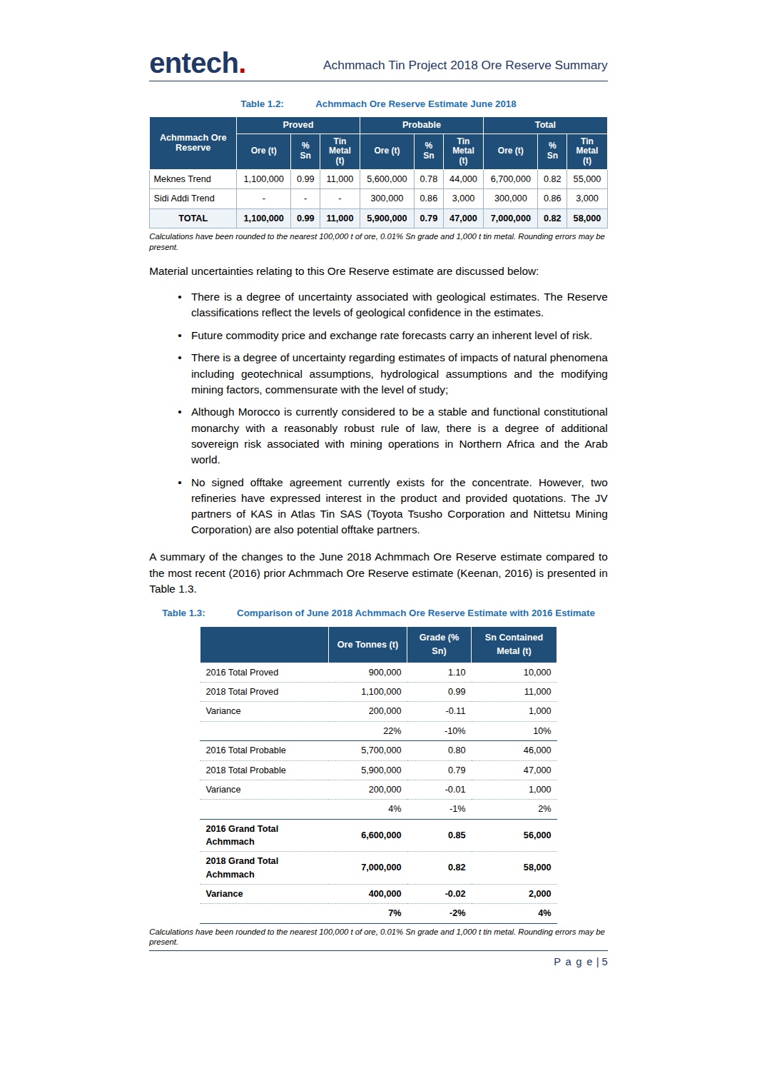entech.
Achmmach Tin Project 2018 Ore Reserve Summary
Table 1.2: Achmmach Ore Reserve Estimate June 2018
| Achmmach Ore Reserve | Proved | Probable | Total |
| --- | --- | --- | --- |
| Ore (t) | % Sn | Tin Metal (t) | Ore (t) | % Sn | Tin Metal (t) | Ore (t) | % Sn | Tin Metal (t) |
| Meknes Trend | 1,100,000 | 0.99 | 11,000 | 5,600,000 | 0.78 | 44,000 | 6,700,000 | 0.82 | 55,000 |
| Sidi Addi Trend | - | - | - | 300,000 | 0.86 | 3,000 | 300,000 | 0.86 | 3,000 |
| TOTAL | 1,100,000 | 0.99 | 11,000 | 5,900,000 | 0.79 | 47,000 | 7,000,000 | 0.82 | 58,000 |
Calculations have been rounded to the nearest 100,000 t of ore, 0.01% Sn grade and 1,000 t tin metal. Rounding errors may be present.
Material uncertainties relating to this Ore Reserve estimate are discussed below:
There is a degree of uncertainty associated with geological estimates. The Reserve classifications reflect the levels of geological confidence in the estimates.
Future commodity price and exchange rate forecasts carry an inherent level of risk.
There is a degree of uncertainty regarding estimates of impacts of natural phenomena including geotechnical assumptions, hydrological assumptions and the modifying mining factors, commensurate with the level of study;
Although Morocco is currently considered to be a stable and functional constitutional monarchy with a reasonably robust rule of law, there is a degree of additional sovereign risk associated with mining operations in Northern Africa and the Arab world.
No signed offtake agreement currently exists for the concentrate. However, two refineries have expressed interest in the product and provided quotations. The JV partners of KAS in Atlas Tin SAS (Toyota Tsusho Corporation and Nittetsu Mining Corporation) are also potential offtake partners.
A summary of the changes to the June 2018 Achmmach Ore Reserve estimate compared to the most recent (2016) prior Achmmach Ore Reserve estimate (Keenan, 2016) is presented in Table 1.3.
Table 1.3: Comparison of June 2018 Achmmach Ore Reserve Estimate with 2016 Estimate
| | Ore Tonnes (t) | Grade (% Sn) | Sn Contained Metal (t) |
| --- | --- | --- | --- |
| 2016 Total Proved | 900,000 | 1.10 | 10,000 |
| 2018 Total Proved | 1,100,000 | 0.99 | 11,000 |
| Variance | 200,000 | -0.11 | 1,000 |
| | 22% | -10% | 10% |
| 2016 Total Probable | 5,700,000 | 0.80 | 46,000 |
| 2018 Total Probable | 5,900,000 | 0.79 | 47,000 |
| Variance | 200,000 | -0.01 | 1,000 |
| | 4% | -1% | 2% |
| 2016 Grand Total Achmmach | 6,600,000 | 0.85 | 56,000 |
| 2018 Grand Total Achmmach | 7,000,000 | 0.82 | 58,000 |
| Variance | 400,000 | -0.02 | 2,000 |
| | 7% | -2% | 4% |
Calculations have been rounded to the nearest 100,000 t of ore, 0.01% Sn grade and 1,000 t tin metal. Rounding errors may be present.
P a g e | 5